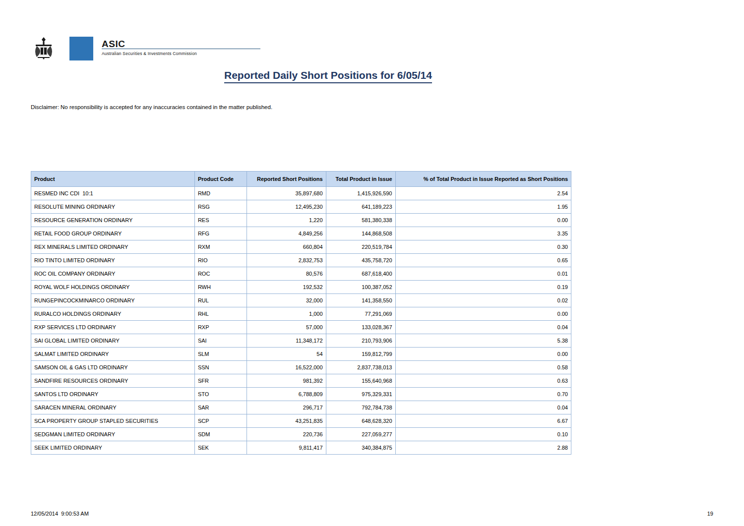ASIC
Australian Securities & Investments Commission
Reported Daily Short Positions for 6/05/14
Disclaimer: No responsibility is accepted for any inaccuracies contained in the matter published.
| Product | Product Code | Reported Short Positions | Total Product in Issue | % of Total Product in Issue Reported as Short Positions |
| --- | --- | --- | --- | --- |
| RESMED INC CDI 10:1 | RMD | 35,897,680 | 1,415,926,590 | 2.54 |
| RESOLUTE MINING ORDINARY | RSG | 12,495,230 | 641,189,223 | 1.95 |
| RESOURCE GENERATION ORDINARY | RES | 1,220 | 581,380,338 | 0.00 |
| RETAIL FOOD GROUP ORDINARY | RFG | 4,849,256 | 144,868,508 | 3.35 |
| REX MINERALS LIMITED ORDINARY | RXM | 660,804 | 220,519,784 | 0.30 |
| RIO TINTO LIMITED ORDINARY | RIO | 2,832,753 | 435,758,720 | 0.65 |
| ROC OIL COMPANY ORDINARY | ROC | 80,576 | 687,618,400 | 0.01 |
| ROYAL WOLF HOLDINGS ORDINARY | RWH | 192,532 | 100,387,052 | 0.19 |
| RUNGEPINCOCKMINARCO ORDINARY | RUL | 32,000 | 141,358,550 | 0.02 |
| RURALCO HOLDINGS ORDINARY | RHL | 1,000 | 77,291,069 | 0.00 |
| RXP SERVICES LTD ORDINARY | RXP | 57,000 | 133,028,367 | 0.04 |
| SAI GLOBAL LIMITED ORDINARY | SAI | 11,348,172 | 210,793,906 | 5.38 |
| SALMAT LIMITED ORDINARY | SLM | 54 | 159,812,799 | 0.00 |
| SAMSON OIL & GAS LTD ORDINARY | SSN | 16,522,000 | 2,837,738,013 | 0.58 |
| SANDFIRE RESOURCES ORDINARY | SFR | 981,392 | 155,640,968 | 0.63 |
| SANTOS LTD ORDINARY | STO | 6,788,809 | 975,329,331 | 0.70 |
| SARACEN MINERAL ORDINARY | SAR | 296,717 | 792,784,738 | 0.04 |
| SCA PROPERTY GROUP STAPLED SECURITIES | SCP | 43,251,835 | 648,628,320 | 6.67 |
| SEDGMAN LIMITED ORDINARY | SDM | 220,736 | 227,059,277 | 0.10 |
| SEEK LIMITED ORDINARY | SEK | 9,811,417 | 340,384,875 | 2.88 |
12/05/2014 9:00:53 AM
19